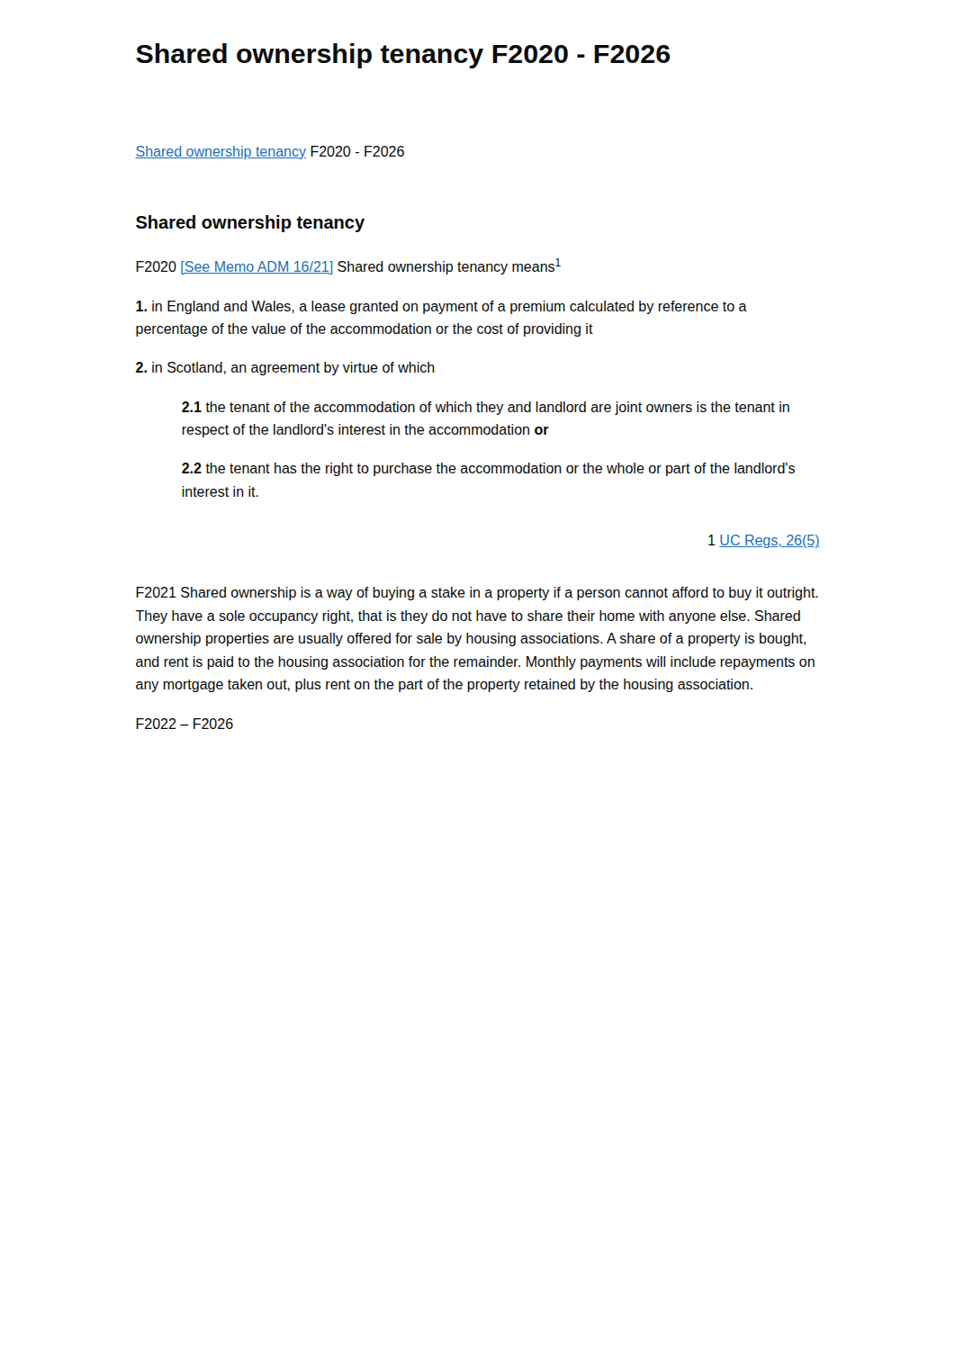Shared ownership tenancy F2020 - F2026
Shared ownership tenancy F2020 - F2026
Shared ownership tenancy
F2020 [See Memo ADM 16/21] Shared ownership tenancy means1
1. in England and Wales, a lease granted on payment of a premium calculated by reference to a percentage of the value of the accommodation or the cost of providing it
2. in Scotland, an agreement by virtue of which
2.1 the tenant of the accommodation of which they and landlord are joint owners is the tenant in respect of the landlord's interest in the accommodation or
2.2 the tenant has the right to purchase the accommodation or the whole or part of the landlord's interest in it.
1 UC Regs, 26(5)
F2021 Shared ownership is a way of buying a stake in a property if a person cannot afford to buy it outright. They have a sole occupancy right, that is they do not have to share their home with anyone else. Shared ownership properties are usually offered for sale by housing associations. A share of a property is bought, and rent is paid to the housing association for the remainder. Monthly payments will include repayments on any mortgage taken out, plus rent on the part of the property retained by the housing association.
F2022 – F2026